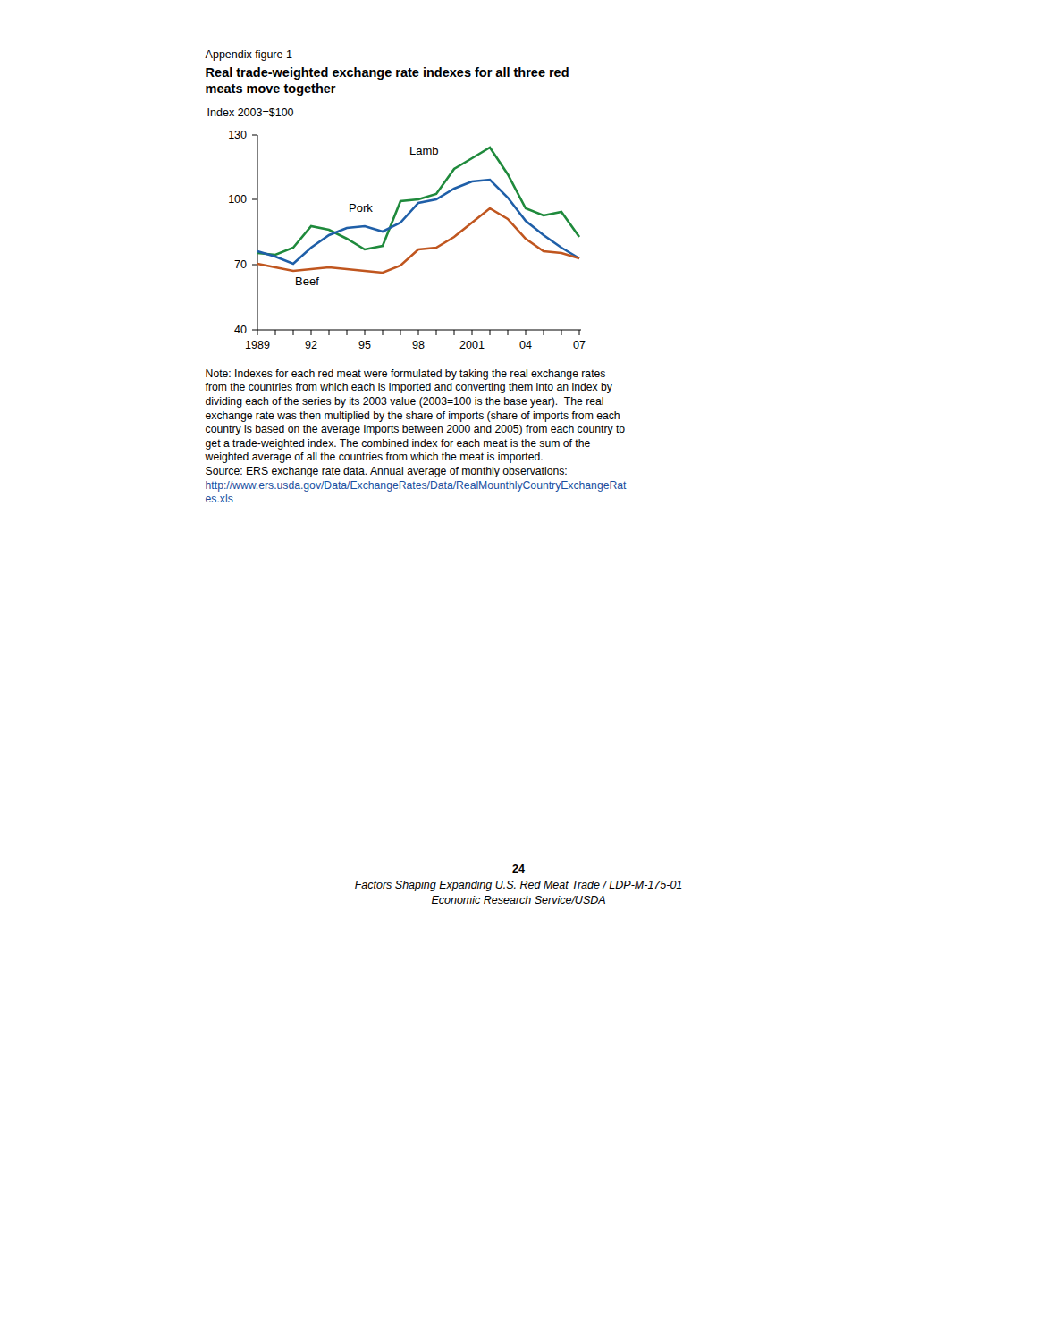Appendix figure 1
Real trade-weighted exchange rate indexes for all three red meats move together
Index 2003=$100
130 100 70 40 1989 92 95 98 2001 04 07 Lamb Pork Beef
Note: Indexes for each red meat were formulated by taking the real exchange rates from the countries from which each is imported and converting them into an index by dividing each of the series by its 2003 value (2003=100 is the base year). The real exchange rate was then multiplied by the share of imports (share of imports from each country is based on the average imports between 2000 and 2005) from each country to get a trade-weighted index. The combined index for each meat is the sum of the weighted average of all the countries from which the meat is imported.
Source: ERS exchange rate data. Annual average of monthly observations:
http://www.ers.usda.gov/Data/ExchangeRates/Data/RealMounthlyCountryExchangeRates.xls
24
Factors Shaping Expanding U.S. Red Meat Trade / LDP-M-175-01
Economic Research Service/USDA